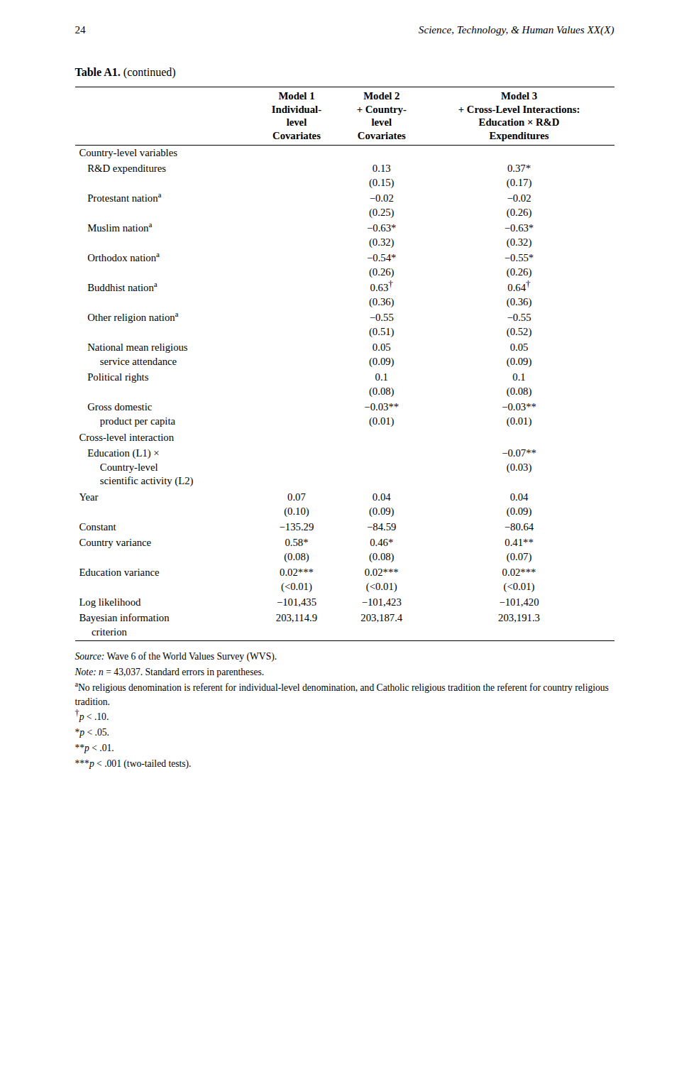24 Science, Technology, & Human Values XX(X)
Table A1. (continued)
| | Model 1 Individual- level Covariates | Model 2 + Country- level Covariates | Model 3 + Cross-Level Interactions: Education × R&D Expenditures |
| --- | --- | --- | --- |
| Country-level variables |
| R&D expenditures | | 0.13 (0.15) | 0.37* (0.17) |
| Protestant nation a | | −0.02 (0.25) | −0.02 (0.26) |
| Muslim nation a | | −0.63* (0.32) | −0.63* (0.32) |
| Orthodox nation a | | −0.54* (0.26) | −0.55* (0.26) |
| Buddhist nation a | | 0.63 † (0.36) | 0.64 † (0.36) |
| Other religion nation a | | −0.55 (0.51) | −0.55 (0.52) |
| National mean religious service attendance | | 0.05 (0.09) | 0.05 (0.09) |
| Political rights | | 0.1 (0.08) | 0.1 (0.08) |
| Gross domestic product per capita | | −0.03** (0.01) | −0.03** (0.01) |
| Cross-level interaction | | | |
| Education (L1) × Country-level scientific activity (L2) | | | −0.07** (0.03) |
| Year | 0.07 (0.10) | 0.04 (0.09) | 0.04 (0.09) |
| Constant | −135.29 | −84.59 | −80.64 |
| Country variance | 0.58* (0.08) | 0.46* (0.08) | 0.41** (0.07) |
| Education variance | 0.02*** (<0.01) | 0.02*** (<0.01) | 0.02*** (<0.01) |
| Log likelihood | −101,435 | −101,423 | −101,420 |
| Bayesian information criterion | 203,114.9 | 203,187.4 | 203,191.3 |
Source: Wave 6 of the World Values Survey (WVS).
Note: n = 43,037. Standard errors in parentheses.
aNo religious denomination is referent for individual-level denomination, and Catholic religious tradition the referent for country religious tradition.
†p < .10.
*p < .05.
**p < .01.
***p < .001 (two-tailed tests).